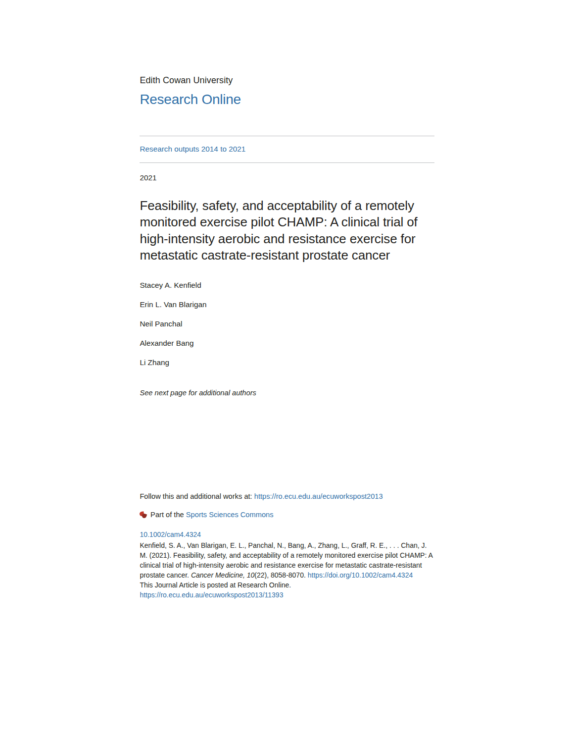Edith Cowan University
Research Online
Research outputs 2014 to 2021
2021
Feasibility, safety, and acceptability of a remotely monitored exercise pilot CHAMP: A clinical trial of high-intensity aerobic and resistance exercise for metastatic castrate-resistant prostate cancer
Stacey A. Kenfield
Erin L. Van Blarigan
Neil Panchal
Alexander Bang
Li Zhang
See next page for additional authors
Follow this and additional works at: https://ro.ecu.edu.au/ecuworkspost2013
Part of the Sports Sciences Commons
10.1002/cam4.4324
Kenfield, S. A., Van Blarigan, E. L., Panchal, N., Bang, A., Zhang, L., Graff, R. E., . . . Chan, J. M. (2021). Feasibility, safety, and acceptability of a remotely monitored exercise pilot CHAMP: A clinical trial of high-intensity aerobic and resistance exercise for metastatic castrate-resistant prostate cancer. Cancer Medicine, 10(22), 8058-8070. https://doi.org/10.1002/cam4.4324
This Journal Article is posted at Research Online.
https://ro.ecu.edu.au/ecuworkspost2013/11393